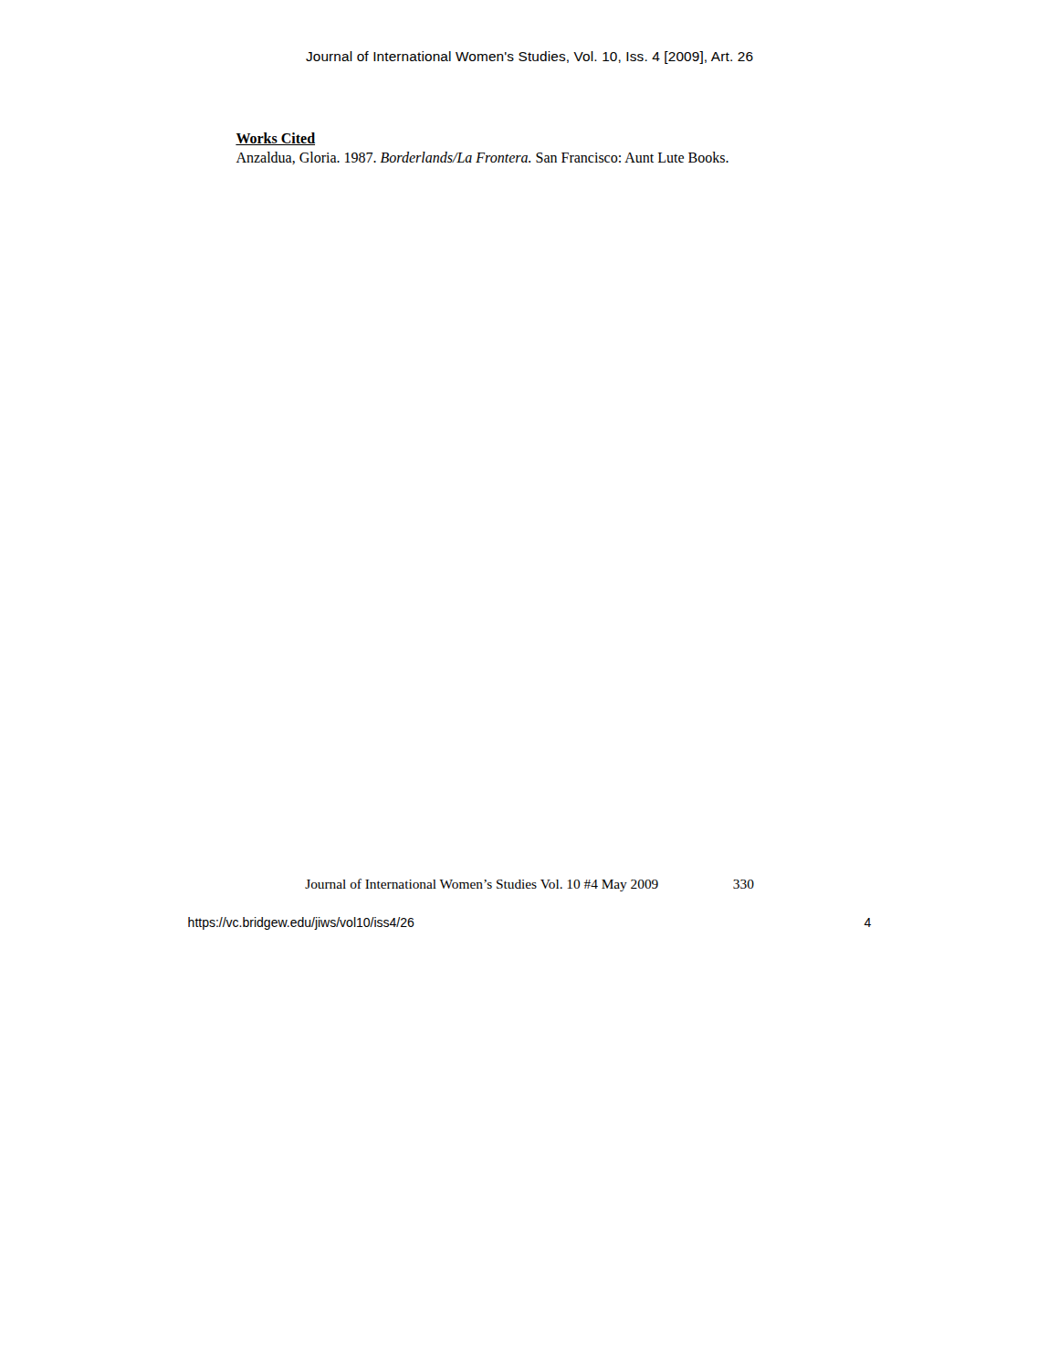Journal of International Women's Studies, Vol. 10, Iss. 4 [2009], Art. 26
Works Cited
Anzaldua, Gloria. 1987. Borderlands/La Frontera. San Francisco: Aunt Lute Books.
Journal of International Women’s Studies Vol. 10 #4 May 2009330
https://vc.bridgew.edu/jiws/vol10/iss4/26 4